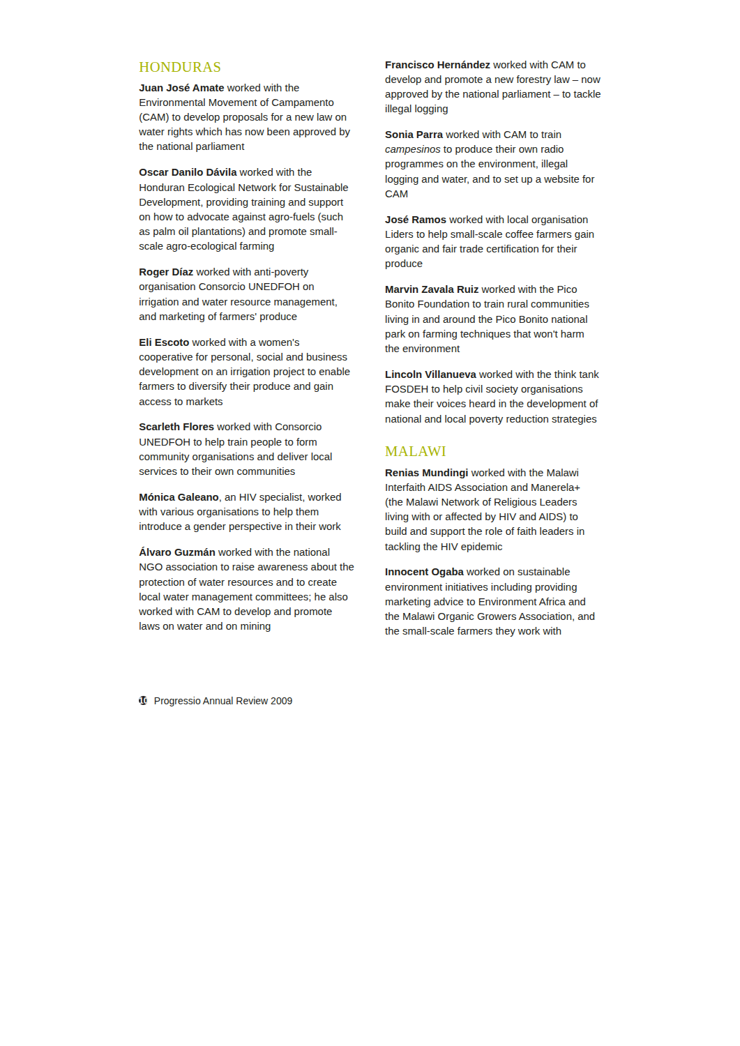HONDURAS
Juan José Amate worked with the Environmental Movement of Campamento (CAM) to develop proposals for a new law on water rights which has now been approved by the national parliament
Oscar Danilo Dávila worked with the Honduran Ecological Network for Sustainable Development, providing training and support on how to advocate against agro-fuels (such as palm oil plantations) and promote small-scale agro-ecological farming
Roger Díaz worked with anti-poverty organisation Consorcio UNEDFOH on irrigation and water resource management, and marketing of farmers' produce
Eli Escoto worked with a women's cooperative for personal, social and business development on an irrigation project to enable farmers to diversify their produce and gain access to markets
Scarleth Flores worked with Consorcio UNEDFOH to help train people to form community organisations and deliver local services to their own communities
Mónica Galeano, an HIV specialist, worked with various organisations to help them introduce a gender perspective in their work
Álvaro Guzmán worked with the national NGO association to raise awareness about the protection of water resources and to create local water management committees; he also worked with CAM to develop and promote laws on water and on mining
Francisco Hernández worked with CAM to develop and promote a new forestry law – now approved by the national parliament – to tackle illegal logging
Sonia Parra worked with CAM to train campesinos to produce their own radio programmes on the environment, illegal logging and water, and to set up a website for CAM
José Ramos worked with local organisation Liders to help small-scale coffee farmers gain organic and fair trade certification for their produce
Marvin Zavala Ruiz worked with the Pico Bonito Foundation to train rural communities living in and around the Pico Bonito national park on farming techniques that won't harm the environment
Lincoln Villanueva worked with the think tank FOSDEH to help civil society organisations make their voices heard in the development of national and local poverty reduction strategies
MALAWI
Renias Mundingi worked with the Malawi Interfaith AIDS Association and Manerela+ (the Malawi Network of Religious Leaders living with or affected by HIV and AIDS) to build and support the role of faith leaders in tackling the HIV epidemic
Innocent Ogaba worked on sustainable environment initiatives including providing marketing advice to Environment Africa and the Malawi Organic Growers Association, and the small-scale farmers they work with
10 Progressio Annual Review 2009